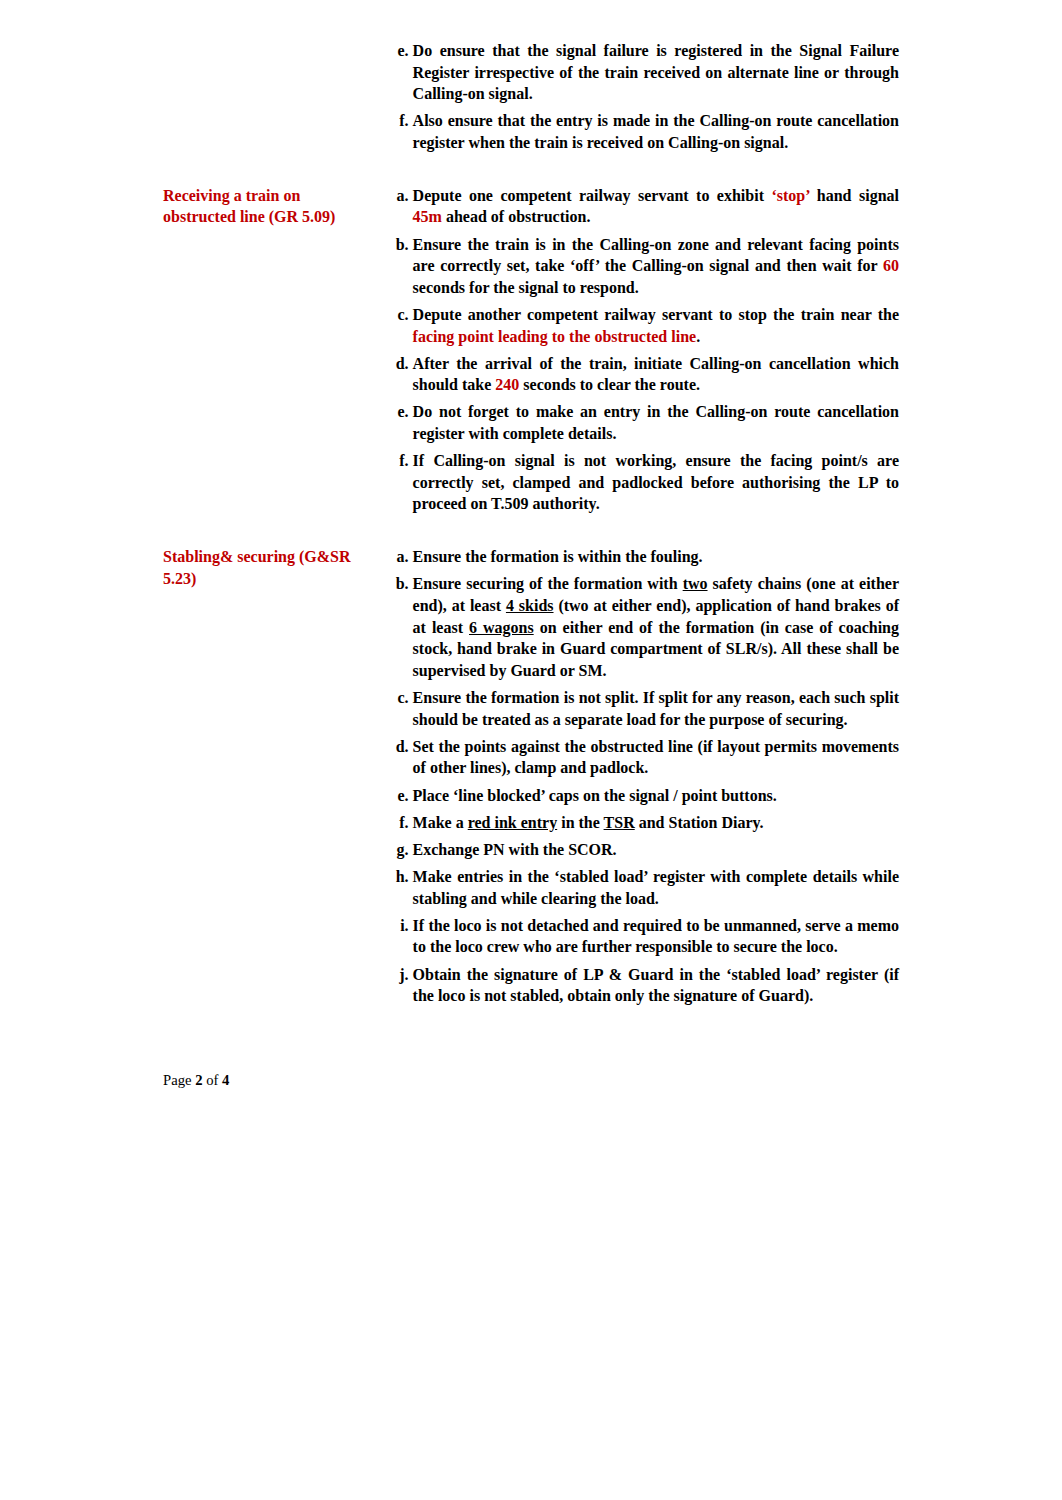Do ensure that the signal failure is registered in the Signal Failure Register irrespective of the train received on alternate line or through Calling-on signal.
Also ensure that the entry is made in the Calling-on route cancellation register when the train is received on Calling-on signal.
Receiving a train on obstructed line (GR 5.09)
Depute one competent railway servant to exhibit ‘stop’ hand signal 45m ahead of obstruction.
Ensure the train is in the Calling-on zone and relevant facing points are correctly set, take ‘off’ the Calling-on signal and then wait for 60 seconds for the signal to respond.
Depute another competent railway servant to stop the train near the facing point leading to the obstructed line.
After the arrival of the train, initiate Calling-on cancellation which should take 240 seconds to clear the route.
Do not forget to make an entry in the Calling-on route cancellation register with complete details.
If Calling-on signal is not working, ensure the facing point/s are correctly set, clamped and padlocked before authorising the LP to proceed on T.509 authority.
Stabling& securing (G&SR 5.23)
Ensure the formation is within the fouling.
Ensure securing of the formation with two safety chains (one at either end), at least 4 skids (two at either end), application of hand brakes of at least 6 wagons on either end of the formation (in case of coaching stock, hand brake in Guard compartment of SLR/s). All these shall be supervised by Guard or SM.
Ensure the formation is not split. If split for any reason, each such split should be treated as a separate load for the purpose of securing.
Set the points against the obstructed line (if layout permits movements of other lines), clamp and padlock.
Place ‘line blocked’ caps on the signal / point buttons.
Make a red ink entry in the TSR and Station Diary.
Exchange PN with the SCOR.
Make entries in the ‘stabled load’ register with complete details while stabling and while clearing the load.
If the loco is not detached and required to be unmanned, serve a memo to the loco crew who are further responsible to secure the loco.
Obtain the signature of LP & Guard in the ‘stabled load’ register (if the loco is not stabled, obtain only the signature of Guard).
Page 2 of 4